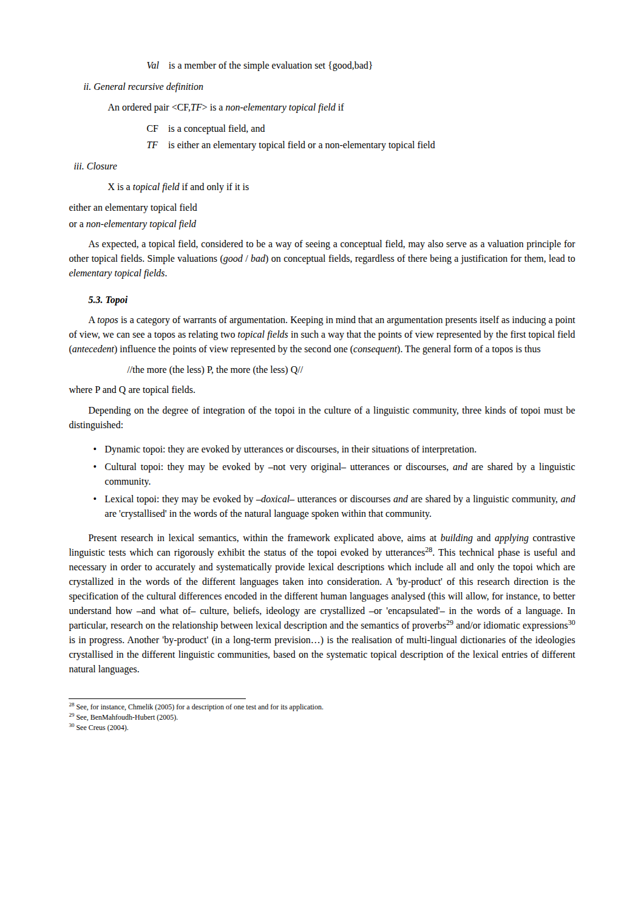| Val | is a member of the simple evaluation set {good,bad} |
ii. General recursive definition
An ordered pair <CF,TF> is a non-elementary topical field if
| CF | is a conceptual field, and |
| TF | is either an elementary topical field or a non-elementary topical field |
iii. Closure
X is a topical field if and only if it is
either an elementary topical field
or a non-elementary topical field
As expected, a topical field, considered to be a way of seeing a conceptual field, may also serve as a valuation principle for other topical fields. Simple valuations (good / bad) on conceptual fields, regardless of there being a justification for them, lead to elementary topical fields.
5.3. Topoi
A topos is a category of warrants of argumentation. Keeping in mind that an argumentation presents itself as inducing a point of view, we can see a topos as relating two topical fields in such a way that the points of view represented by the first topical field (antecedent) influence the points of view represented by the second one (consequent). The general form of a topos is thus
//the more (the less) P, the more (the less) Q//
where P and Q are topical fields.
Depending on the degree of integration of the topoi in the culture of a linguistic community, three kinds of topoi must be distinguished:
Dynamic topoi: they are evoked by utterances or discourses, in their situations of interpretation.
Cultural topoi: they may be evoked by –not very original– utterances or discourses, and are shared by a linguistic community.
Lexical topoi: they may be evoked by –doxical– utterances or discourses and are shared by a linguistic community, and are 'crystallised' in the words of the natural language spoken within that community.
Present research in lexical semantics, within the framework explicated above, aims at building and applying contrastive linguistic tests which can rigorously exhibit the status of the topoi evoked by utterances28. This technical phase is useful and necessary in order to accurately and systematically provide lexical descriptions which include all and only the topoi which are crystallized in the words of the different languages taken into consideration. A 'by-product' of this research direction is the specification of the cultural differences encoded in the different human languages analysed (this will allow, for instance, to better understand how –and what of– culture, beliefs, ideology are crystallized –or 'encapsulated'– in the words of a language. In particular, research on the relationship between lexical description and the semantics of proverbs29 and/or idiomatic expressions30 is in progress. Another 'by-product' (in a long-term prevision…) is the realisation of multi-lingual dictionaries of the ideologies crystallised in the different linguistic communities, based on the systematic topical description of the lexical entries of different natural languages.
28 See, for instance, Chmelik (2005) for a description of one test and for its application.
29 See, BenMahfoudh-Hubert (2005).
30 See Creus (2004).